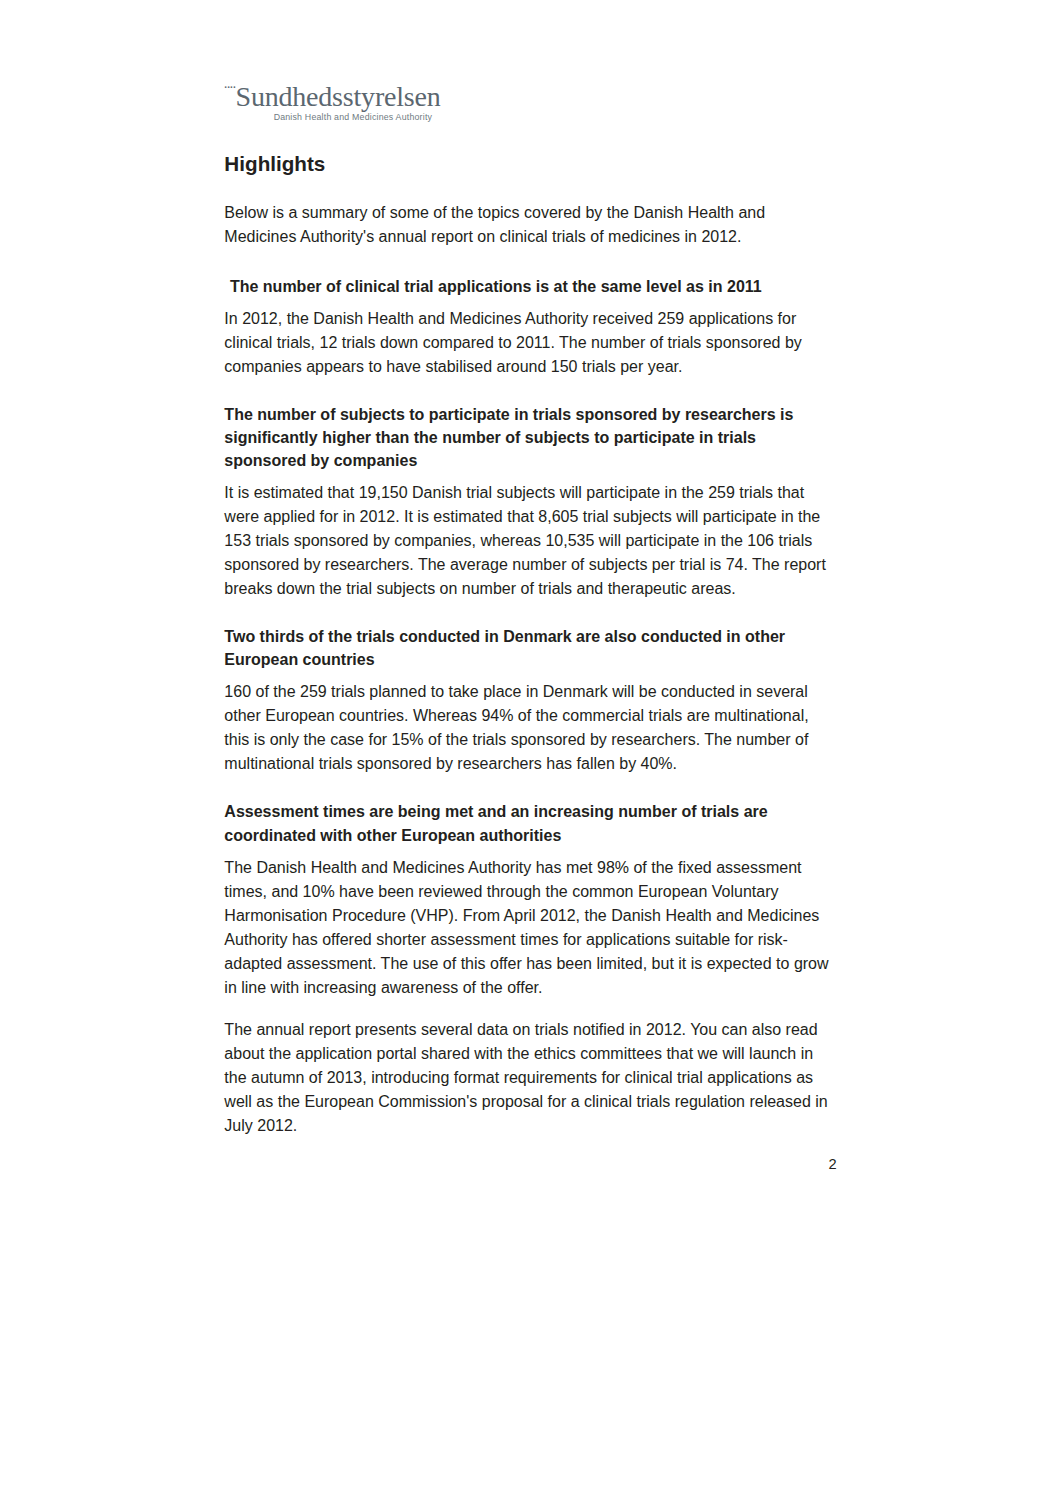¨¨Sundhedsstyrelsen Danish Health and Medicines Authority
Highlights
Below is a summary of some of the topics covered by the Danish Health and Medicines Authority's annual report on clinical trials of medicines in 2012.
The number of clinical trial applications is at the same level as in 2011
In 2012, the Danish Health and Medicines Authority received 259 applications for clinical trials, 12 trials down compared to 2011. The number of trials sponsored by companies appears to have stabilised around 150 trials per year.
The number of subjects to participate in trials sponsored by researchers is significantly higher than the number of subjects to participate in trials sponsored by companies
It is estimated that 19,150 Danish trial subjects will participate in the 259 trials that were applied for in 2012. It is estimated that 8,605 trial subjects will participate in the 153 trials sponsored by companies, whereas 10,535 will participate in the 106 trials sponsored by researchers. The average number of subjects per trial is 74. The report breaks down the trial subjects on number of trials and therapeutic areas.
Two thirds of the trials conducted in Denmark are also conducted in other European countries
160 of the 259 trials planned to take place in Denmark will be conducted in several other European countries. Whereas 94% of the commercial trials are multinational, this is only the case for 15% of the trials sponsored by researchers. The number of multinational trials sponsored by researchers has fallen by 40%.
Assessment times are being met and an increasing number of trials are coordinated with other European authorities
The Danish Health and Medicines Authority has met 98% of the fixed assessment times, and 10% have been reviewed through the common European Voluntary Harmonisation Procedure (VHP). From April 2012, the Danish Health and Medicines Authority has offered shorter assessment times for applications suitable for risk-adapted assessment. The use of this offer has been limited, but it is expected to grow in line with increasing awareness of the offer.
The annual report presents several data on trials notified in 2012. You can also read about the application portal shared with the ethics committees that we will launch in the autumn of 2013, introducing format requirements for clinical trial applications as well as the European Commission's proposal for a clinical trials regulation released in July 2012.
2